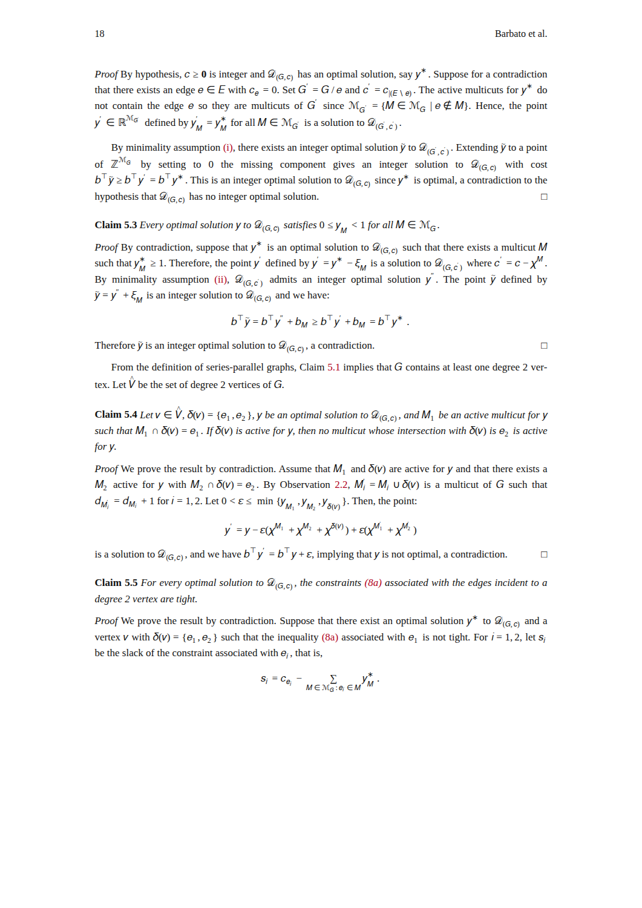18 Barbato et al.
Proof By hypothesis, c≥0 is integer and 𝒟(G,c) has an optimal solution, say y∗. Suppose for a contradiction that there exists an edge e∈E with ce=0. Set G′=G/e and c′=c|(E∖e). The active multicuts for y∗ do not contain the edge e so they are multicuts of G′ since ℳG′={M∈ℳG|e∉M}. Hence, the point y′∈ℝℳG′ defined by yM′=yM∗ for all M∈ℳG′ is a solution to 𝒟(G′,c′).
By minimality assumption (i), there exists an integer optimal solution y~ to 𝒟(G′,c′). Extending y~ to a point of ℤℳG by setting to 0 the missing component gives an integer solution to 𝒟(G,c) with cost b⊤y~≥b⊤y′=b⊤y∗. This is an integer optimal solution to 𝒟(G,c) since y∗ is optimal, a contradiction to the hypothesis that 𝒟(G,c) has no integer optimal solution. □
Claim 5.3 Every optimal solution y to 𝒟(G,c) satisfies 0≤yM<1 for all M∈ℳG.
Proof By contradiction, suppose that y∗ is an optimal solution to 𝒟(G,c) such that there exists a multicut M such that yM∗≥1. Therefore, the point y′ defined by y′=y∗−ξM is a solution to 𝒟(G,c′) where c′=c−χM. By minimality assumption (ii), 𝒟(G,c′) admits an integer optimal solution y″. The point y~ defined by y~=y″+ξM is an integer solution to 𝒟(G,c) and we have:
b⊤y~ = b⊤y″ +bM ≥ b⊤y′ +bM = b⊤y∗ .
Therefore y~ is an integer optimal solution to 𝒟(G,c), a contradiction. □
From the definition of series-parallel graphs, Claim 5.1 implies that G contains at least one degree 2 vertex. Let V^ be the set of degree 2 vertices of G.
Claim 5.4 Let v∈V^, δ(v)={e1,e2}, y be an optimal solution to 𝒟(G,c), and M1 be an active multicut for y such that M1∩δ(v)=e1. If δ(v) is active for y, then no multicut whose intersection with δ(v) is e2 is active for y.
Proof We prove the result by contradiction. Assume that M1 and δ(v) are active for y and that there exists a M2 active for y with M2∩δ(v)=e2. By Observation 2.2, Mi′=Mi∪δ(v) is a multicut of G such that dMi′=dMi+1 for i=1,2. Let 0<ε≤min{yM1,yM2,yδ(v)}. Then, the point:
y′ = y − ε ( χM1 + χM2 + χδ(v) ) + ε ( χM1′ + χM2′ )
is a solution to 𝒟(G,c), and we have b⊤y′=b⊤y+ε, implying that y is not optimal, a contradiction. □
Claim 5.5 For every optimal solution to 𝒟(G,c), the constraints (8a) associated with the edges incident to a degree 2 vertex are tight.
Proof We prove the result by contradiction. Suppose that there exist an optimal solution y∗ to 𝒟(G,c) and a vertex v with δ(v)={e1,e2} such that the inequality (8a) associated with e1 is not tight. For i=1,2, let si be the slack of the constraint associated with ei, that is,
si = cei − ∑ M∈ℳG:ei∈M yM∗ .